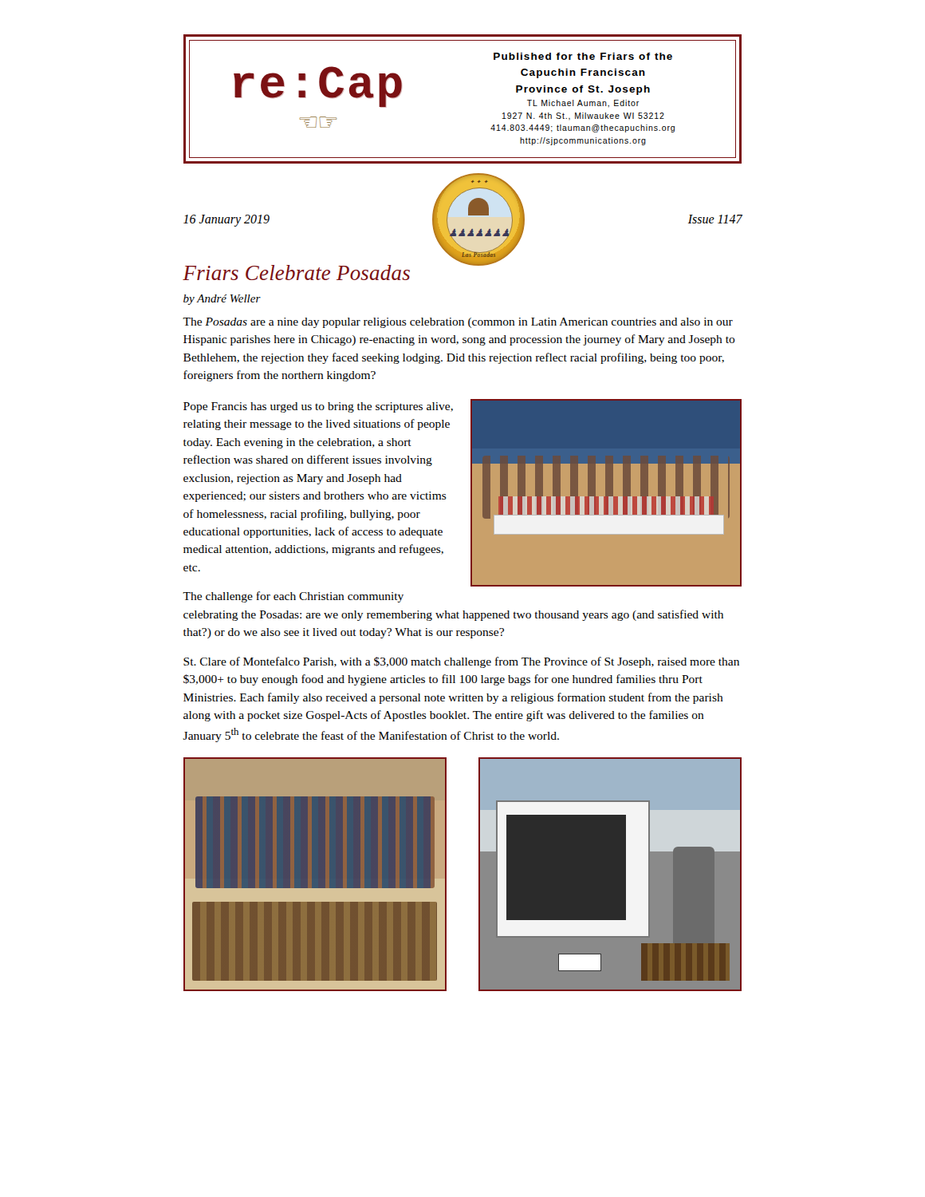re:Cap
☜☞
Published for the Friars of the
Capuchin Franciscan
Province of St. Joseph
TL Michael Auman, Editor
1927 N. 4th St., Milwaukee WI 53212
414.803.4449; tlauman@thecapuchins.org
http://sjpcommunications.org
16 January 2019
✦ ✦ ✦
♟♟♟♟♟♟♟
Las Posadas
Issue 1147
Friars Celebrate Posadas
by André Weller
The Posadas are a nine day popular religious celebration (common in Latin American countries and also in our Hispanic parishes here in Chicago) re-enacting in word, song and procession the journey of Mary and Joseph to Bethlehem, the rejection they faced seeking lodging. Did this rejection reflect racial profiling, being too poor, foreigners from the northern kingdom?
Pope Francis has urged us to bring the scriptures alive, relating their message to the lived situations of people today. Each evening in the celebration, a short reflection was shared on different issues involving exclusion, rejection as Mary and Joseph had experienced; our sisters and brothers who are victims of homelessness, racial profiling, bullying, poor educational opportunities, lack of access to adequate medical attention, addictions, migrants and refugees, etc.
The challenge for each Christian community celebrating the Posadas: are we only remembering what happened two thousand years ago (and satisfied with that?) or do we also see it lived out today? What is our response?
St. Clare of Montefalco Parish, with a $3,000 match challenge from The Province of St Joseph, raised more than $3,000+ to buy enough food and hygiene articles to fill 100 large bags for one hundred families thru Port Ministries. Each family also received a personal note written by a religious formation student from the parish along with a pocket size Gospel-Acts of Apostles booklet. The entire gift was delivered to the families on January 5th to celebrate the feast of the Manifestation of Christ to the world.